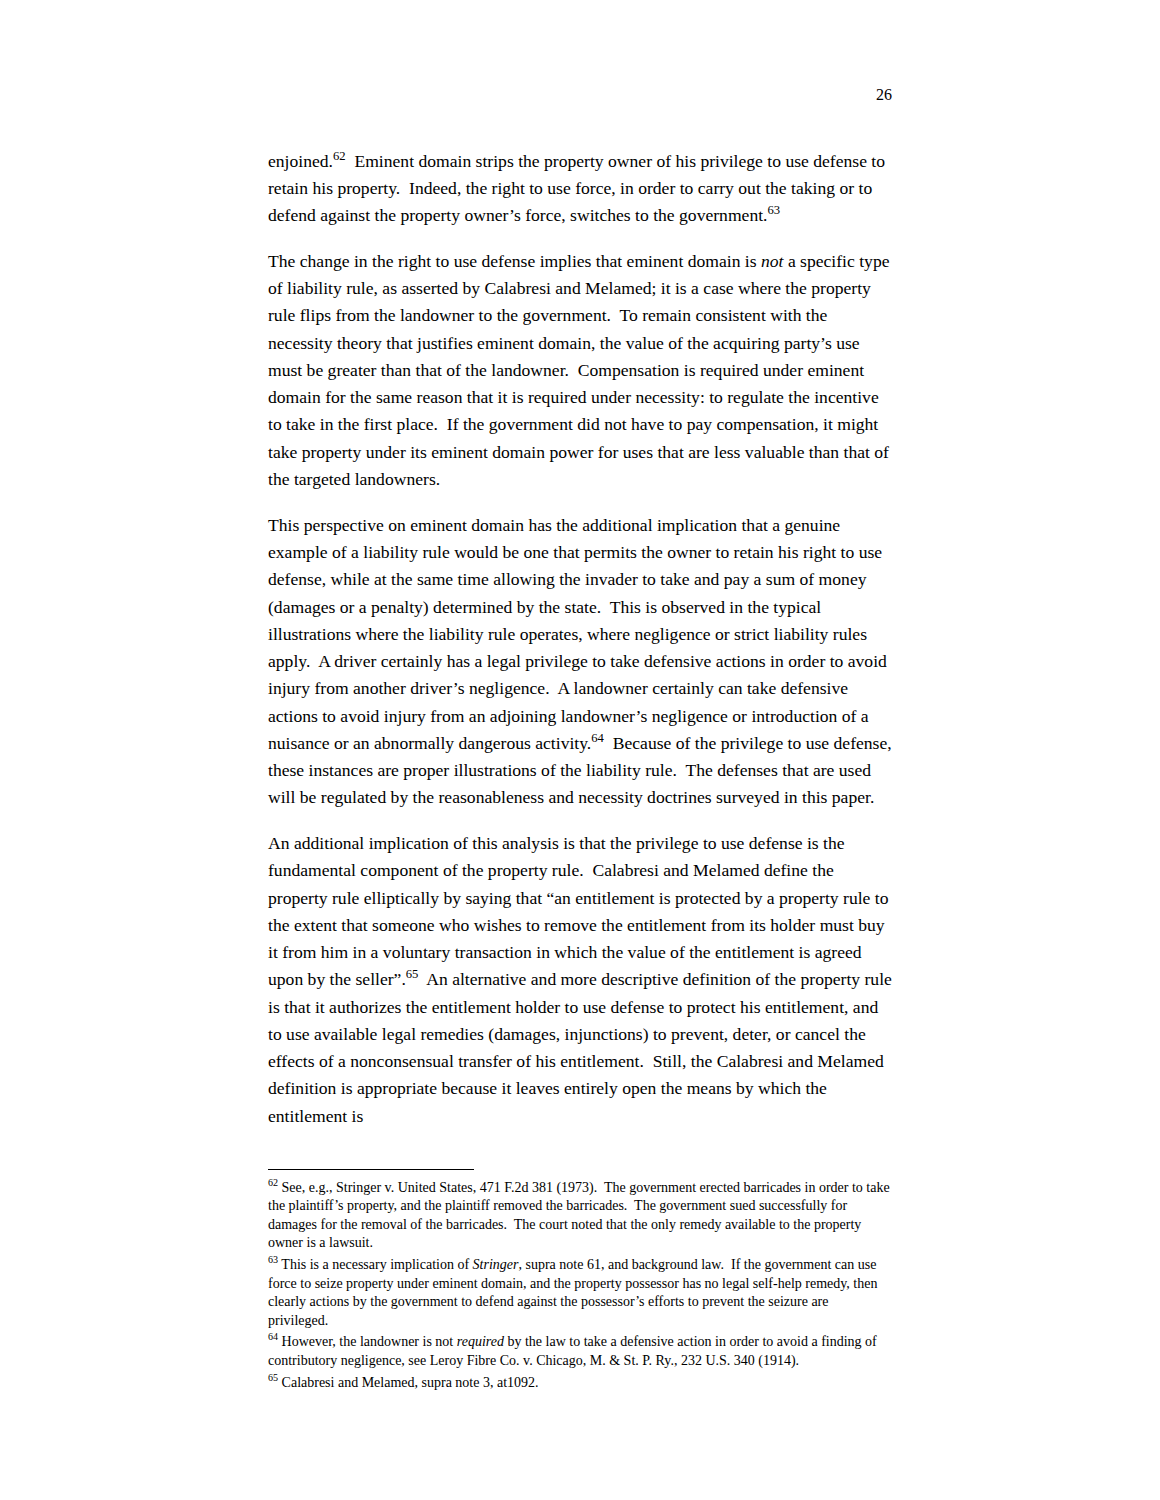26
enjoined.62 Eminent domain strips the property owner of his privilege to use defense to retain his property. Indeed, the right to use force, in order to carry out the taking or to defend against the property owner’s force, switches to the government.63
The change in the right to use defense implies that eminent domain is not a specific type of liability rule, as asserted by Calabresi and Melamed; it is a case where the property rule flips from the landowner to the government. To remain consistent with the necessity theory that justifies eminent domain, the value of the acquiring party’s use must be greater than that of the landowner. Compensation is required under eminent domain for the same reason that it is required under necessity: to regulate the incentive to take in the first place. If the government did not have to pay compensation, it might take property under its eminent domain power for uses that are less valuable than that of the targeted landowners.
This perspective on eminent domain has the additional implication that a genuine example of a liability rule would be one that permits the owner to retain his right to use defense, while at the same time allowing the invader to take and pay a sum of money (damages or a penalty) determined by the state. This is observed in the typical illustrations where the liability rule operates, where negligence or strict liability rules apply. A driver certainly has a legal privilege to take defensive actions in order to avoid injury from another driver’s negligence. A landowner certainly can take defensive actions to avoid injury from an adjoining landowner’s negligence or introduction of a nuisance or an abnormally dangerous activity.64 Because of the privilege to use defense, these instances are proper illustrations of the liability rule. The defenses that are used will be regulated by the reasonableness and necessity doctrines surveyed in this paper.
An additional implication of this analysis is that the privilege to use defense is the fundamental component of the property rule. Calabresi and Melamed define the property rule elliptically by saying that “an entitlement is protected by a property rule to the extent that someone who wishes to remove the entitlement from its holder must buy it from him in a voluntary transaction in which the value of the entitlement is agreed upon by the seller”.65 An alternative and more descriptive definition of the property rule is that it authorizes the entitlement holder to use defense to protect his entitlement, and to use available legal remedies (damages, injunctions) to prevent, deter, or cancel the effects of a nonconsensual transfer of his entitlement. Still, the Calabresi and Melamed definition is appropriate because it leaves entirely open the means by which the entitlement is
62 See, e.g., Stringer v. United States, 471 F.2d 381 (1973). The government erected barricades in order to take the plaintiff’s property, and the plaintiff removed the barricades. The government sued successfully for damages for the removal of the barricades. The court noted that the only remedy available to the property owner is a lawsuit.
63 This is a necessary implication of Stringer, supra note 61, and background law. If the government can use force to seize property under eminent domain, and the property possessor has no legal self-help remedy, then clearly actions by the government to defend against the possessor’s efforts to prevent the seizure are privileged.
64 However, the landowner is not required by the law to take a defensive action in order to avoid a finding of contributory negligence, see Leroy Fibre Co. v. Chicago, M. & St. P. Ry., 232 U.S. 340 (1914).
65 Calabresi and Melamed, supra note 3, at1092.